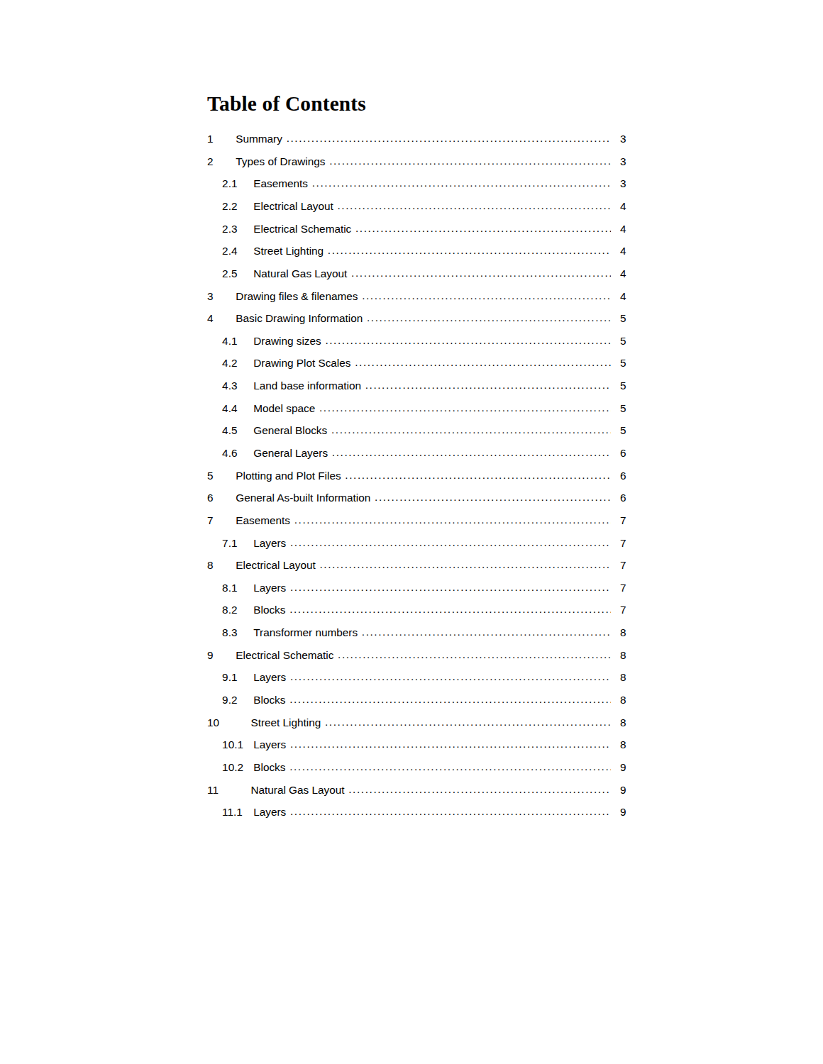Table of Contents
1 Summary ........................................................................................................................... 3
2 Types of Drawings ......................................................................................................... 3
2.1 Easements ............................................................................................................. 3
2.2 Electrical Layout ................................................................................................. 4
2.3 Electrical Schematic .......................................................................................... 4
2.4 Street Lighting .................................................................................................... 4
2.5 Natural Gas Layout ............................................................................................ 4
3 Drawing files & filenames ......................................................................................... 4
4 Basic Drawing Information ....................................................................................... 5
4.1 Drawing sizes ..................................................................................................... 5
4.2 Drawing Plot Scales ........................................................................................... 5
4.3 Land base information ..................................................................................... 5
4.4 Model space ....................................................................................................... 5
4.5 General Blocks .................................................................................................... 5
4.6 General Layers .................................................................................................... 6
5 Plotting and Plot Files ................................................................................................. 6
6 General As-built Information ................................................................................... 6
7 Easements ..................................................................................................................... 7
7.1 Layers ..................................................................................................................... 7
8 Electrical Layout ......................................................................................................... 7
8.1 Layers ..................................................................................................................... 7
8.2 Blocks ..................................................................................................................... 7
8.3 Transformer numbers ..................................................................................... 8
9 Electrical Schematic .................................................................................................. 8
9.1 Layers ..................................................................................................................... 8
9.2 Blocks ..................................................................................................................... 8
10 Street Lighting ............................................................................................................. 8
10.1 Layers ................................................................................................................. 8
10.2 Blocks ................................................................................................................. 9
11 Natural Gas Layout ..................................................................................................... 9
11.1 Layers ................................................................................................................. 9